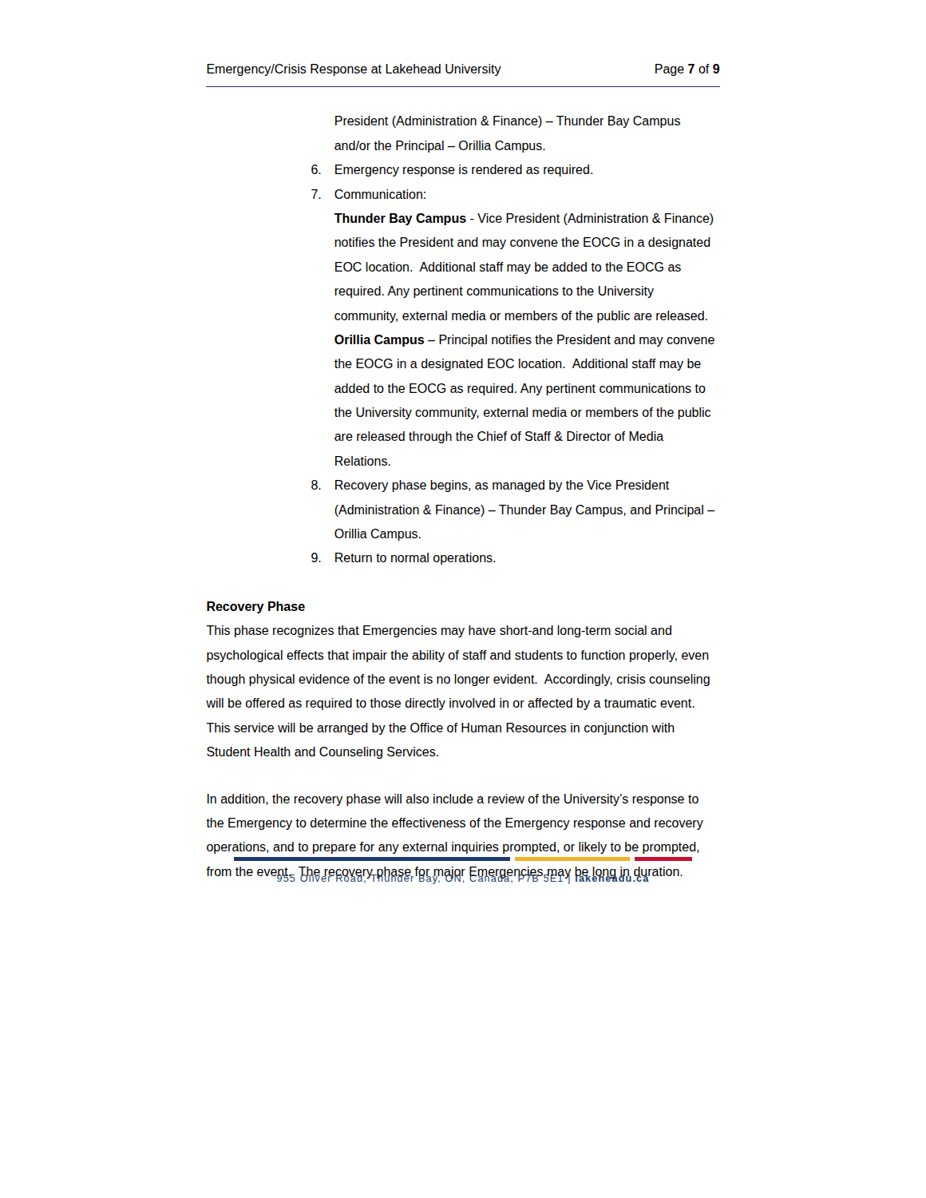Emergency/Crisis Response at Lakehead University Page 7 of 9
President (Administration & Finance) – Thunder Bay Campus and/or the Principal – Orillia Campus.
Emergency response is rendered as required.
Communication:
Thunder Bay Campus - Vice President (Administration & Finance) notifies the President and may convene the EOCG in a designated EOC location. Additional staff may be added to the EOCG as required. Any pertinent communications to the University community, external media or members of the public are released.
Orillia Campus – Principal notifies the President and may convene the EOCG in a designated EOC location. Additional staff may be added to the EOCG as required. Any pertinent communications to the University community, external media or members of the public are released through the Chief of Staff & Director of Media Relations.
Recovery phase begins, as managed by the Vice President (Administration & Finance) – Thunder Bay Campus, and Principal – Orillia Campus.
Return to normal operations.
Recovery Phase
This phase recognizes that Emergencies may have short-and long-term social and psychological effects that impair the ability of staff and students to function properly, even though physical evidence of the event is no longer evident. Accordingly, crisis counseling will be offered as required to those directly involved in or affected by a traumatic event. This service will be arranged by the Office of Human Resources in conjunction with Student Health and Counseling Services.
In addition, the recovery phase will also include a review of the University’s response to the Emergency to determine the effectiveness of the Emergency response and recovery operations, and to prepare for any external inquiries prompted, or likely to be prompted, from the event. The recovery phase for major Emergencies may be long in duration.
955 Oliver Road, Thunder Bay, ON, Canada, P7B 5E1 | lakeheadu.ca